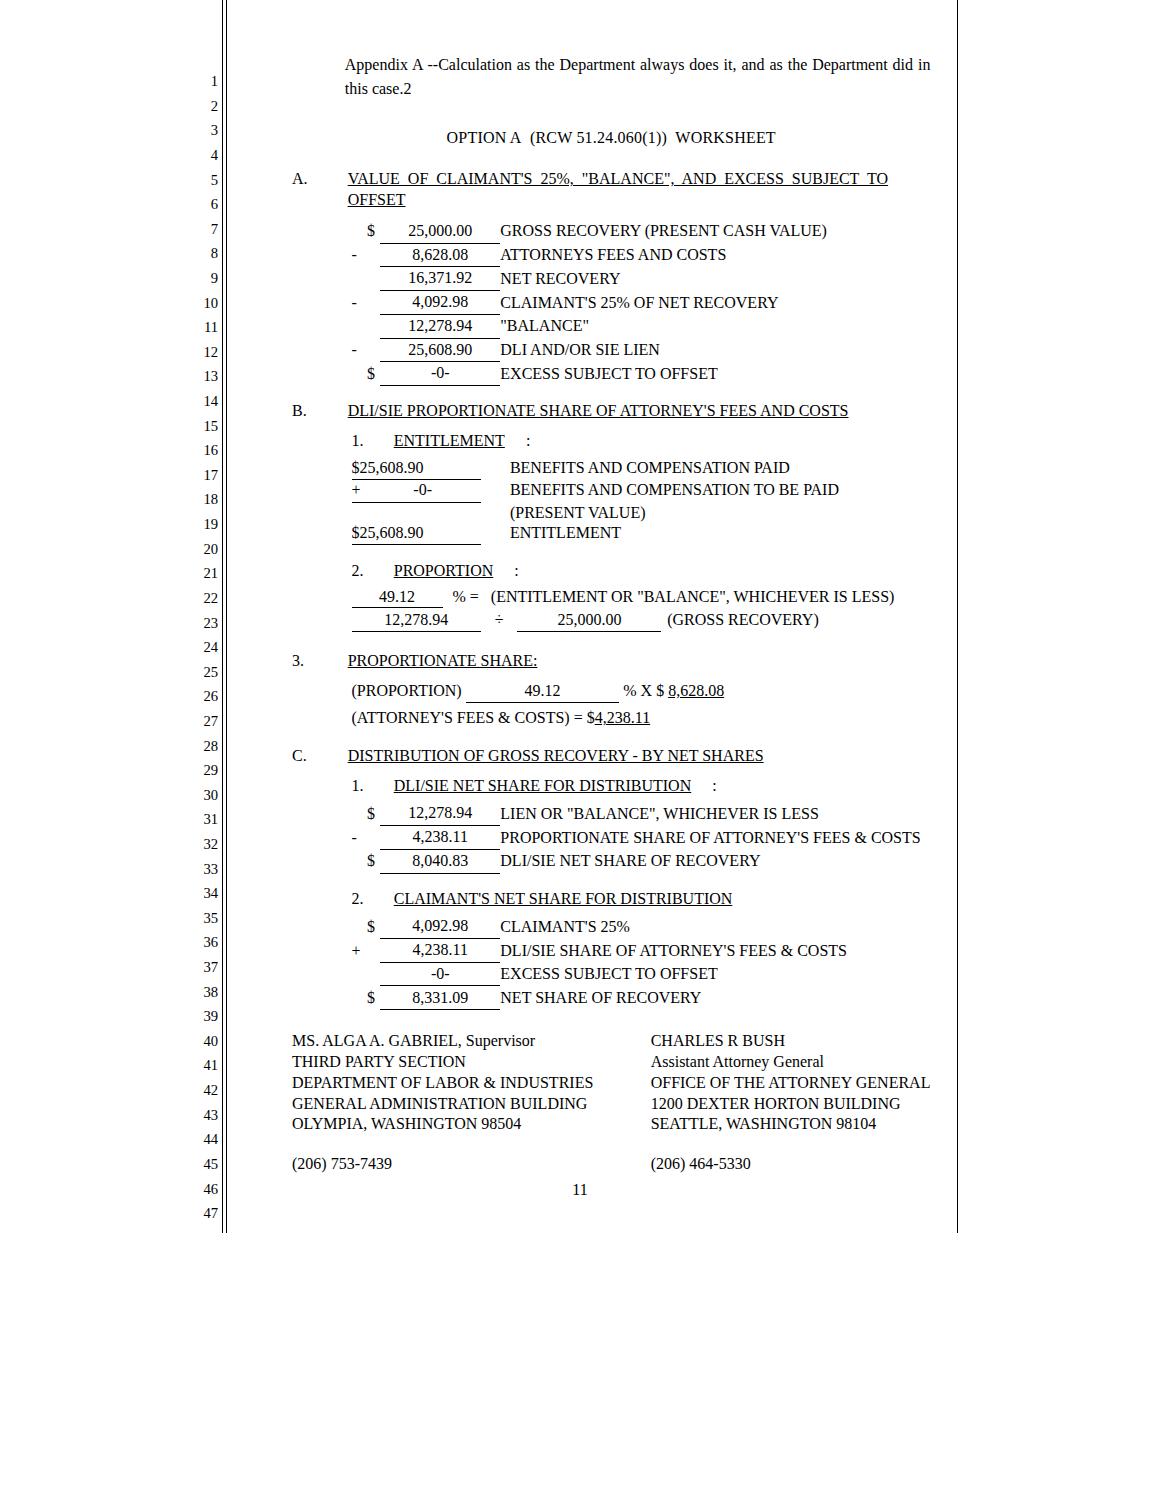1
2
3
4
5
6
7
8
9
10
11
12
13
14
15
16
17
18
19
20
21
22
23
24
25
26
27
28
29
30
31
32
33
34
35
36
37
38
39
40
41
42
43
44
45
46
47
Appendix A --Calculation as the Department always does it, and as the Department did in this case.2
OPTION A (RCW 51.24.060(1)) WORKSHEET
A.
VALUE OF CLAIMANT'S 25%, "BALANCE", AND EXCESS SUBJECT TO OFFSET
| | $ | 25,000.00 | GROSS RECOVERY (PRESENT CASH VALUE) |
| - | | 8,628.08 | ATTORNEYS FEES AND COSTS |
| | | 16,371.92 | NET RECOVERY |
| - | | 4,092.98 | CLAIMANT'S 25% OF NET RECOVERY |
| | | 12,278.94 | "BALANCE" |
| - | | 25,608.90 | DLI AND/OR SIE LIEN |
| | $ | -0- | EXCESS SUBJECT TO OFFSET |
B.
DLI/SIE PROPORTIONATE SHARE OF ATTORNEY'S FEES AND COSTS
1.
ENTITLEMENT
:
$25,608.90
BENEFITS AND COMPENSATION PAID
+ -0-
BENEFITS AND COMPENSATION TO BE PAID
(PRESENT VALUE)
$25,608.90
ENTITLEMENT
2.
PROPORTION
:
49.12 % = (ENTITLEMENT OR "BALANCE", WHICHEVER IS LESS)
12,278.94 ÷ 25,000.00(GROSS RECOVERY)
3.
PROPORTIONATE SHARE:
(PROPORTION) 49.12 % X $ 8,628.08
(ATTORNEY'S FEES & COSTS) = $4,238.11
C.
DISTRIBUTION OF GROSS RECOVERY - BY NET SHARES
1.
DLI/SIE NET SHARE FOR DISTRIBUTION
:
| | $ | 12,278.94 | LIEN OR "BALANCE", WHICHEVER IS LESS |
| - | | 4,238.11 | PROPORTIONATE SHARE OF ATTORNEY'S FEES & COSTS |
| | $ | 8,040.83 | DLI/SIE NET SHARE OF RECOVERY |
2.
CLAIMANT'S NET SHARE FOR DISTRIBUTION
| | $ | 4,092.98 | CLAIMANT'S 25% |
| + | | 4,238.11 | DLI/SIE SHARE OF ATTORNEY'S FEES & COSTS |
| | | -0- | EXCESS SUBJECT TO OFFSET |
| | $ | 8,331.09 | NET SHARE OF RECOVERY |
MS. ALGA A. GABRIEL, Supervisor
THIRD PARTY SECTION
DEPARTMENT OF LABOR & INDUSTRIES
GENERAL ADMINISTRATION BUILDING
OLYMPIA, WASHINGTON 98504
(206) 753-7439
CHARLES R BUSH
Assistant Attorney General
OFFICE OF THE ATTORNEY GENERAL
1200 DEXTER HORTON BUILDING
SEATTLE, WASHINGTON 98104
(206) 464-5330
11